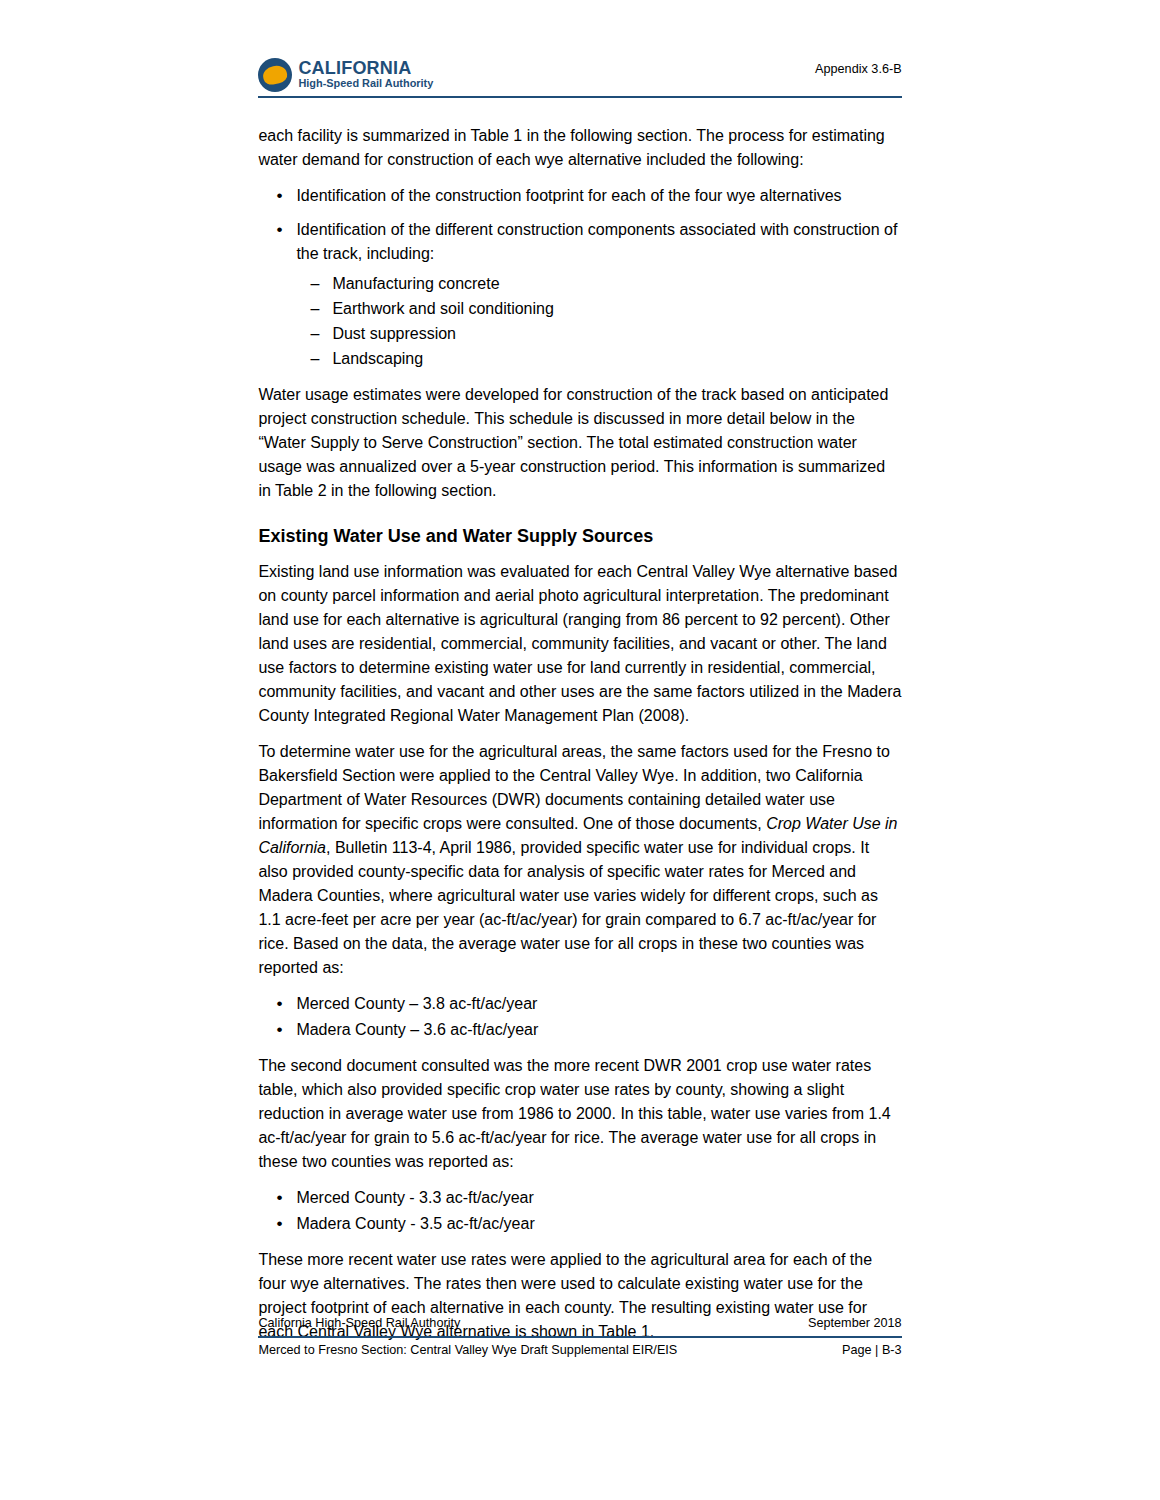CALIFORNIA
High-Speed Rail Authority
Appendix 3.6-B
each facility is summarized in Table 1 in the following section. The process for estimating water demand for construction of each wye alternative included the following:
Identification of the construction footprint for each of the four wye alternatives
Identification of the different construction components associated with construction of the track, including:
Manufacturing concrete
Earthwork and soil conditioning
Dust suppression
Landscaping
Water usage estimates were developed for construction of the track based on anticipated project construction schedule. This schedule is discussed in more detail below in the “Water Supply to Serve Construction” section. The total estimated construction water usage was annualized over a 5-year construction period. This information is summarized in Table 2 in the following section.
Existing Water Use and Water Supply Sources
Existing land use information was evaluated for each Central Valley Wye alternative based on county parcel information and aerial photo agricultural interpretation. The predominant land use for each alternative is agricultural (ranging from 86 percent to 92 percent). Other land uses are residential, commercial, community facilities, and vacant or other. The land use factors to determine existing water use for land currently in residential, commercial, community facilities, and vacant and other uses are the same factors utilized in the Madera County Integrated Regional Water Management Plan (2008).
To determine water use for the agricultural areas, the same factors used for the Fresno to Bakersfield Section were applied to the Central Valley Wye. In addition, two California Department of Water Resources (DWR) documents containing detailed water use information for specific crops were consulted. One of those documents, Crop Water Use in California, Bulletin 113-4, April 1986, provided specific water use for individual crops. It also provided county-specific data for analysis of specific water rates for Merced and Madera Counties, where agricultural water use varies widely for different crops, such as 1.1 acre-feet per acre per year (ac-ft/ac/year) for grain compared to 6.7 ac-ft/ac/year for rice. Based on the data, the average water use for all crops in these two counties was reported as:
Merced County – 3.8 ac-ft/ac/year
Madera County – 3.6 ac-ft/ac/year
The second document consulted was the more recent DWR 2001 crop use water rates table, which also provided specific crop water use rates by county, showing a slight reduction in average water use from 1986 to 2000. In this table, water use varies from 1.4 ac-ft/ac/year for grain to 5.6 ac-ft/ac/year for rice. The average water use for all crops in these two counties was reported as:
Merced County - 3.3 ac-ft/ac/year
Madera County - 3.5 ac-ft/ac/year
These more recent water use rates were applied to the agricultural area for each of the four wye alternatives. The rates then were used to calculate existing water use for the project footprint of each alternative in each county. The resulting existing water use for each Central Valley Wye alternative is shown in Table 1.
California High-Speed Rail Authority September 2018
Merced to Fresno Section: Central Valley Wye Draft Supplemental EIR/EIS Page | B-3